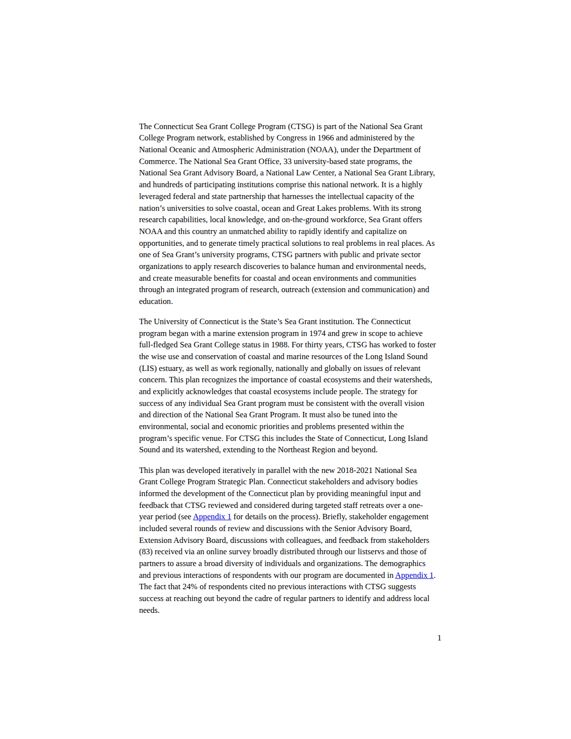The Connecticut Sea Grant College Program (CTSG) is part of the National Sea Grant College Program network, established by Congress in 1966 and administered by the National Oceanic and Atmospheric Administration (NOAA), under the Department of Commerce. The National Sea Grant Office, 33 university‑based state programs, the National Sea Grant Advisory Board, a National Law Center, a National Sea Grant Library, and hundreds of participating institutions comprise this national network. It is a highly leveraged federal and state partnership that harnesses the intellectual capacity of the nation’s universities to solve coastal, ocean and Great Lakes problems. With its strong research capabilities, local knowledge, and on‑the‑ground workforce, Sea Grant offers NOAA and this country an unmatched ability to rapidly identify and capitalize on opportunities, and to generate timely practical solutions to real problems in real places. As one of Sea Grant’s university programs, CTSG partners with public and private sector organizations to apply research discoveries to balance human and environmental needs, and create measurable benefits for coastal and ocean environments and communities through an integrated program of research, outreach (extension and communication) and education.
The University of Connecticut is the State’s Sea Grant institution. The Connecticut program began with a marine extension program in 1974 and grew in scope to achieve full-fledged Sea Grant College status in 1988. For thirty years, CTSG has worked to foster the wise use and conservation of coastal and marine resources of the Long Island Sound (LIS) estuary, as well as work regionally, nationally and globally on issues of relevant concern. This plan recognizes the importance of coastal ecosystems and their watersheds, and explicitly acknowledges that coastal ecosystems include people. The strategy for success of any individual Sea Grant program must be consistent with the overall vision and direction of the National Sea Grant Program. It must also be tuned into the environmental, social and economic priorities and problems presented within the program’s specific venue. For CTSG this includes the State of Connecticut, Long Island Sound and its watershed, extending to the Northeast Region and beyond.
This plan was developed iteratively in parallel with the new 2018-2021 National Sea Grant College Program Strategic Plan. Connecticut stakeholders and advisory bodies informed the development of the Connecticut plan by providing meaningful input and feedback that CTSG reviewed and considered during targeted staff retreats over a one-year period (see Appendix 1 for details on the process). Briefly, stakeholder engagement included several rounds of review and discussions with the Senior Advisory Board, Extension Advisory Board, discussions with colleagues, and feedback from stakeholders (83) received via an online survey broadly distributed through our listservs and those of partners to assure a broad diversity of individuals and organizations. The demographics and previous interactions of respondents with our program are documented in Appendix 1. The fact that 24% of respondents cited no previous interactions with CTSG suggests success at reaching out beyond the cadre of regular partners to identify and address local needs.
1